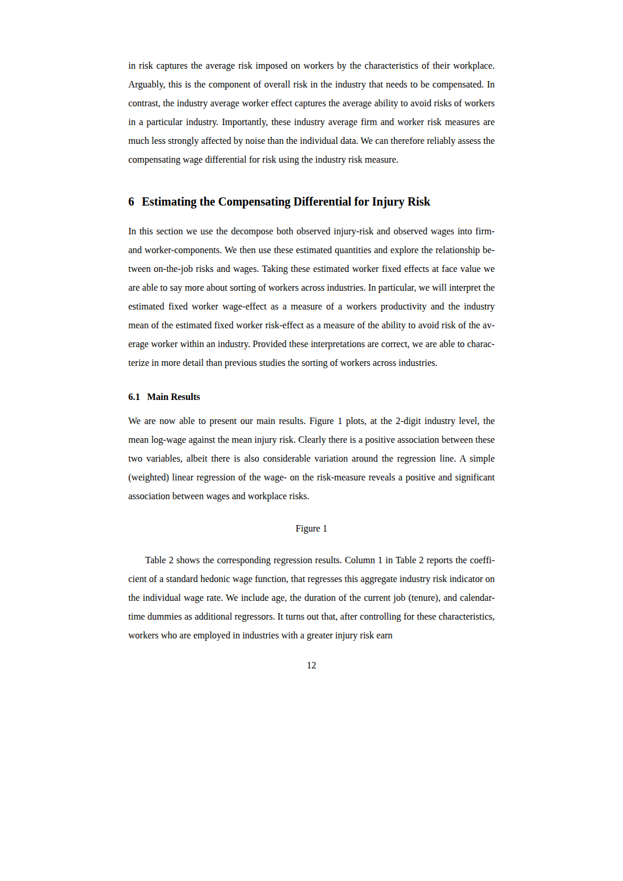in risk captures the average risk imposed on workers by the characteristics of their workplace. Arguably, this is the component of overall risk in the industry that needs to be compensated. In contrast, the industry average worker effect captures the average ability to avoid risks of workers in a particular industry. Importantly, these industry average firm and worker risk measures are much less strongly affected by noise than the individual data. We can therefore reliably assess the compensating wage differential for risk using the industry risk measure.
6 Estimating the Compensating Differential for Injury Risk
In this section we use the decompose both observed injury-risk and observed wages into firm- and worker-components. We then use these estimated quantities and explore the relationship between on-the-job risks and wages. Taking these estimated worker fixed effects at face value we are able to say more about sorting of workers across industries. In particular, we will interpret the estimated fixed worker wage-effect as a measure of a workers productivity and the industry mean of the estimated fixed worker risk-effect as a measure of the ability to avoid risk of the average worker within an industry. Provided these interpretations are correct, we are able to characterize in more detail than previous studies the sorting of workers across industries.
6.1 Main Results
We are now able to present our main results. Figure 1 plots, at the 2-digit industry level, the mean log-wage against the mean injury risk. Clearly there is a positive association between these two variables, albeit there is also considerable variation around the regression line. A simple (weighted) linear regression of the wage- on the risk-measure reveals a positive and significant association between wages and workplace risks.
Figure 1
Table 2 shows the corresponding regression results. Column 1 in Table 2 reports the coefficient of a standard hedonic wage function, that regresses this aggregate industry risk indicator on the individual wage rate. We include age, the duration of the current job (tenure), and calendar-time dummies as additional regressors. It turns out that, after controlling for these characteristics, workers who are employed in industries with a greater injury risk earn
12